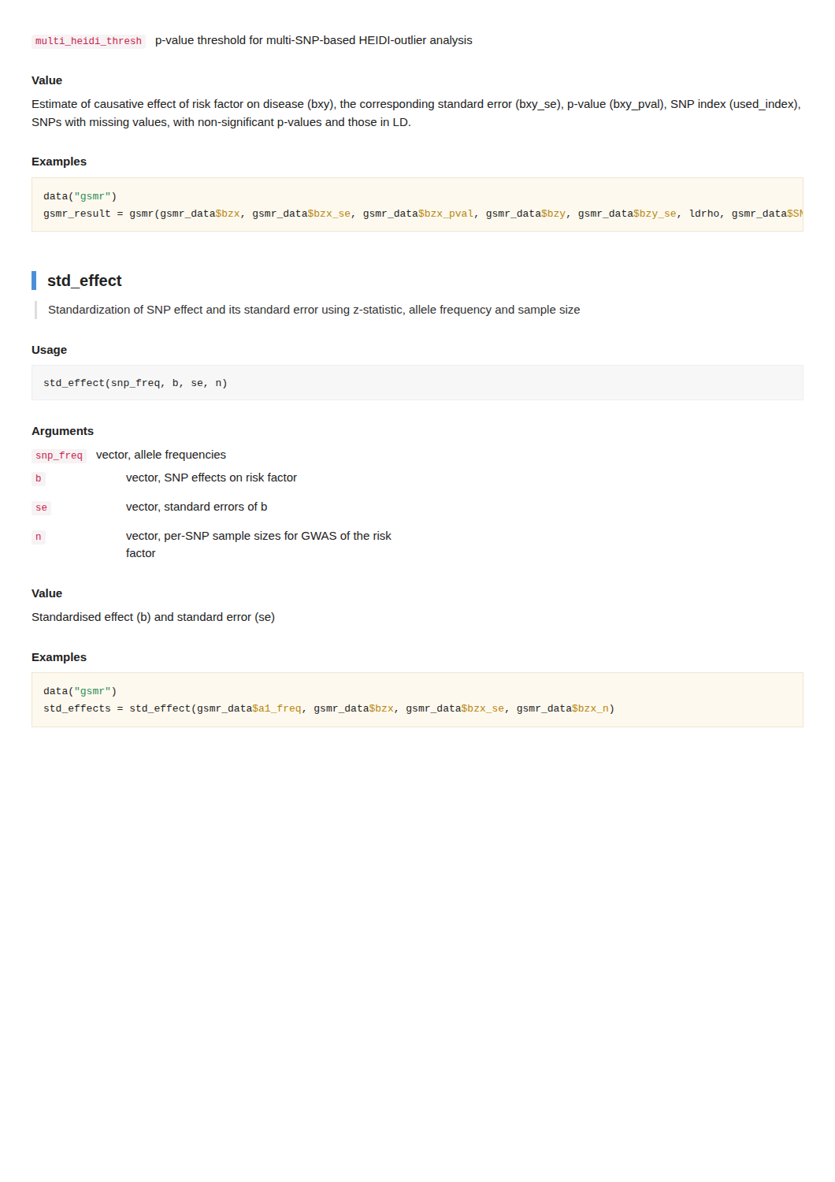multi_heidi_thresh
p-value threshold for multi-SNP-based HEIDI-outlier analysis
Value
Estimate of causative effect of risk factor on disease (bxy), the corresponding standard error (bxy_se), p-value (bxy_pval), SNP index (used_index), SNPs with missing values, with non-significant p-values and those in LD.
Examples
data("gsmr")
gsmr_result = gsmr(gsmr_data$bzx, gsmr_data$bzx_se, gsmr_data$bzx_pval, gsmr_data$bzy, gsmr_data$bzy_se, ldrho, gsmr_data$SNP, n_ref, T, 5e-8, 0.01, 0.01, 10, 0.1, 0.05, 0)
std_effect
Standardization of SNP effect and its standard error using z-statistic, allele frequency and sample size
Usage
std_effect(snp_freq, b, se, n)
Arguments
snp_freq
vector, allele frequencies
b
vector, SNP effects on risk factor
se
vector, standard errors of b
n
vector, per-SNP sample sizes for GWAS of the risk
factor
Value
Standardised effect (b) and standard error (se)
Examples
data("gsmr")
std_effects = std_effect(gsmr_data$a1_freq, gsmr_data$bzx, gsmr_data$bzx_se, gsmr_data$bzx_n)